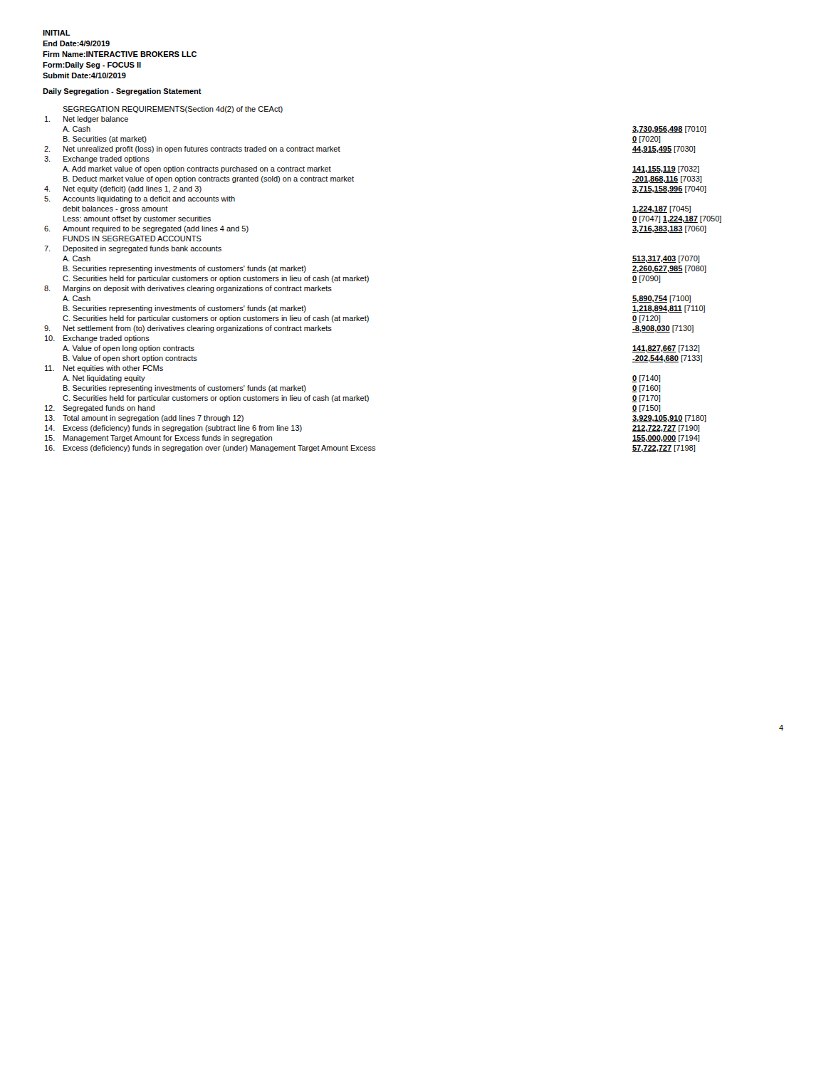INITIAL
End Date:4/9/2019
Firm Name:INTERACTIVE BROKERS LLC
Form:Daily Seg - FOCUS II
Submit Date:4/10/2019
Daily Segregation - Segregation Statement
| | SEGREGATION REQUIREMENTS(Section 4d(2) of the CEAct) | |
| 1. | Net ledger balance | |
| | A. Cash | 3,730,956,498 [7010] |
| | B. Securities (at market) | 0 [7020] |
| 2. | Net unrealized profit (loss) in open futures contracts traded on a contract market | 44,915,495 [7030] |
| 3. | Exchange traded options | |
| | A. Add market value of open option contracts purchased on a contract market | 141,155,119 [7032] |
| | B. Deduct market value of open option contracts granted (sold) on a contract market | -201,868,116 [7033] |
| 4. | Net equity (deficit) (add lines 1, 2 and 3) | 3,715,158,996 [7040] |
| 5. | Accounts liquidating to a deficit and accounts with | |
| | debit balances - gross amount | 1,224,187 [7045] |
| | Less: amount offset by customer securities | 0 [7047] 1,224,187 [7050] |
| 6. | Amount required to be segregated (add lines 4 and 5) | 3,716,383,183 [7060] |
| | FUNDS IN SEGREGATED ACCOUNTS | |
| 7. | Deposited in segregated funds bank accounts | |
| | A. Cash | 513,317,403 [7070] |
| | B. Securities representing investments of customers' funds (at market) | 2,260,627,985 [7080] |
| | C. Securities held for particular customers or option customers in lieu of cash (at market) | 0 [7090] |
| 8. | Margins on deposit with derivatives clearing organizations of contract markets | |
| | A. Cash | 5,890,754 [7100] |
| | B. Securities representing investments of customers' funds (at market) | 1,218,894,811 [7110] |
| | C. Securities held for particular customers or option customers in lieu of cash (at market) | 0 [7120] |
| 9. | Net settlement from (to) derivatives clearing organizations of contract markets | -8,908,030 [7130] |
| 10. | Exchange traded options | |
| | A. Value of open long option contracts | 141,827,667 [7132] |
| | B. Value of open short option contracts | -202,544,680 [7133] |
| 11. | Net equities with other FCMs | |
| | A. Net liquidating equity | 0 [7140] |
| | B. Securities representing investments of customers' funds (at market) | 0 [7160] |
| | C. Securities held for particular customers or option customers in lieu of cash (at market) | 0 [7170] |
| 12. | Segregated funds on hand | 0 [7150] |
| 13. | Total amount in segregation (add lines 7 through 12) | 3,929,105,910 [7180] |
| 14. | Excess (deficiency) funds in segregation (subtract line 6 from line 13) | 212,722,727 [7190] |
| 15. | Management Target Amount for Excess funds in segregation | 155,000,000 [7194] |
| 16. | Excess (deficiency) funds in segregation over (under) Management Target Amount Excess | 57,722,727 [7198] |
4